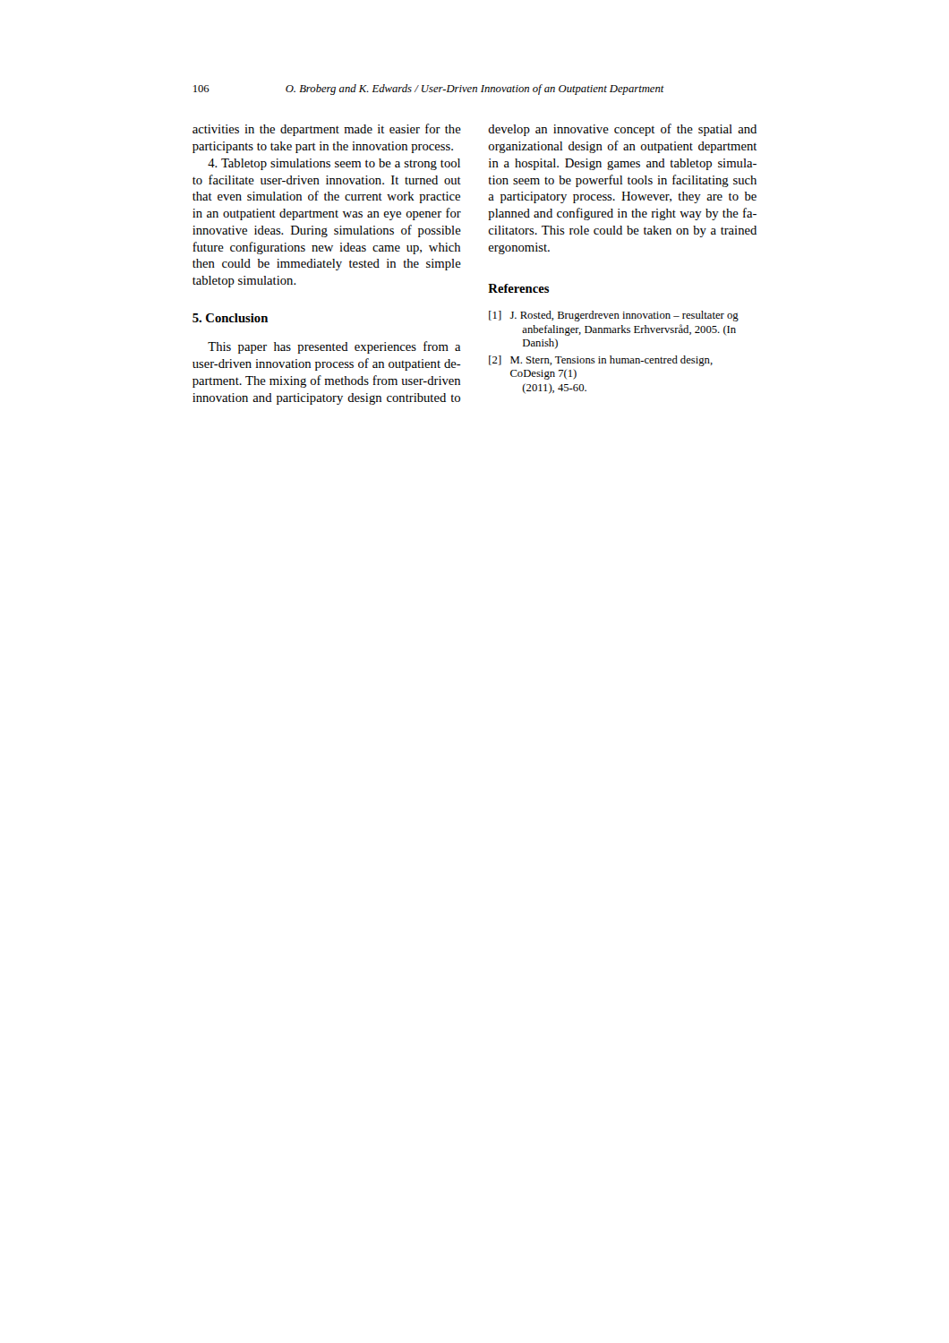106 O. Broberg and K. Edwards / User-Driven Innovation of an Outpatient Department
activities in the department made it easier for the participants to take part in the innovation process.
4. Tabletop simulations seem to be a strong tool to facilitate user-driven innovation. It turned out that even simulation of the current work practice in an outpatient department was an eye opener for innovative ideas. During simulations of possible future configurations new ideas came up, which then could be immediately tested in the simple tabletop simulation.
5. Conclusion
This paper has presented experiences from a user-driven innovation process of an outpatient department. The mixing of methods from user-driven innovation and participatory design contributed to develop an innovative concept of the spatial and organizational design of an outpatient department in a hospital. Design games and tabletop simulation seem to be powerful tools in facilitating such a participatory process. However, they are to be planned and configured in the right way by the facilitators. This role could be taken on by a trained ergonomist.
References
[1] J. Rosted, Brugerdreven innovation – resultater oganbefalinger, Danmarks Erhvervsråd, 2005. (In Danish)
[2] M. Stern, Tensions in human-centred design, CoDesign 7(1)(2011), 45-60.